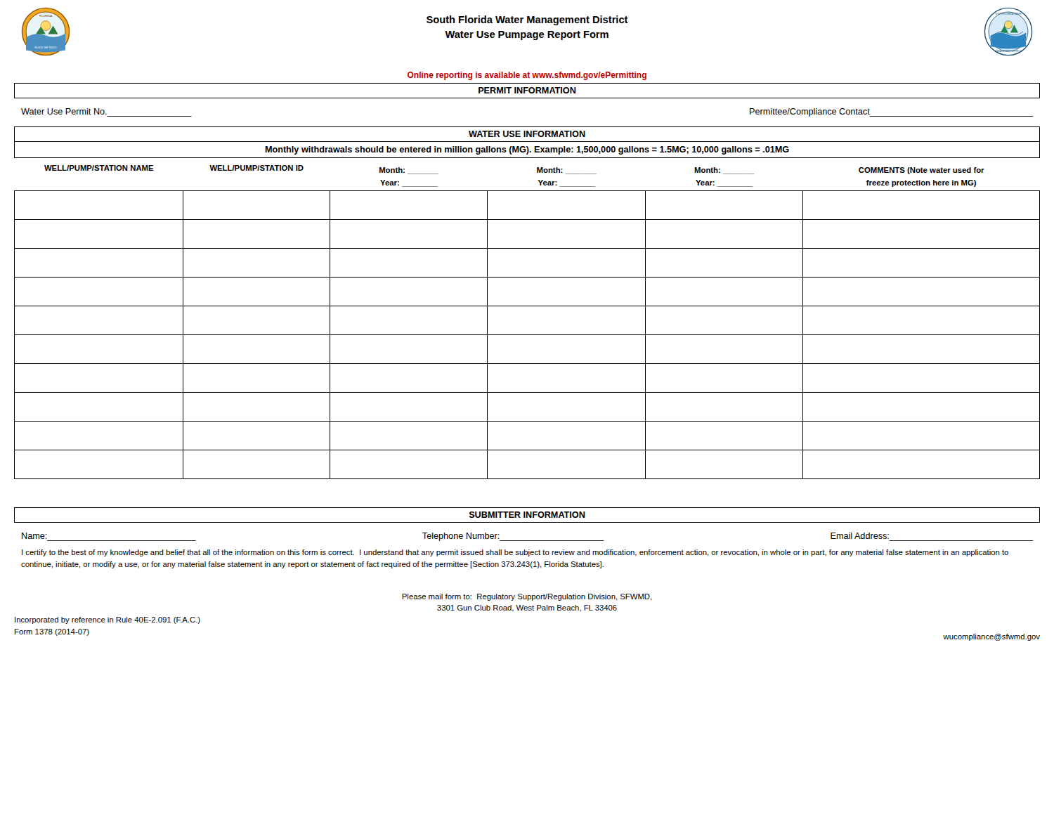FLORIDA IN GOD WE TRUST
SOUTH FLORIDA WATER MANAGEMENT DISTRICT
South Florida Water Management District
Water Use Pumpage Report Form
Online reporting is available at www.sfwmd.gov/ePermitting
PERMIT INFORMATION
Water Use Permit No._________________
Permittee/Compliance Contact_________________________________
WATER USE INFORMATION
Monthly withdrawals should be entered in million gallons (MG). Example: 1,500,000 gallons = 1.5MG; 10,000 gallons = .01MG
| WELL/PUMP/STATION NAME | WELL/PUMP/STATION ID | Month: _______ Year: ________ | Month: _______ Year: ________ | Month: _______ Year: ________ | COMMENTS (Note water used for freeze protection here in MG) |
| --- | --- | --- | --- | --- | --- |
SUBMITTER INFORMATION
Name:______________________________
Telephone Number:_____________________
Email Address:_____________________________
I certify to the best of my knowledge and belief that all of the information on this form is correct. I understand that any permit issued shall be subject to review and modification, enforcement action, or revocation, in whole or in part, for any material false statement in an application to continue, initiate, or modify a use, or for any material false statement in any report or statement of fact required of the permittee [Section 373.243(1), Florida Statutes].
Please mail form to: Regulatory Support/Regulation Division, SFWMD,
3301 Gun Club Road, West Palm Beach, FL 33406
Incorporated by reference in Rule 40E-2.091 (F.A.C.)
Form 1378 (2014-07)
wucompliance@sfwmd.gov